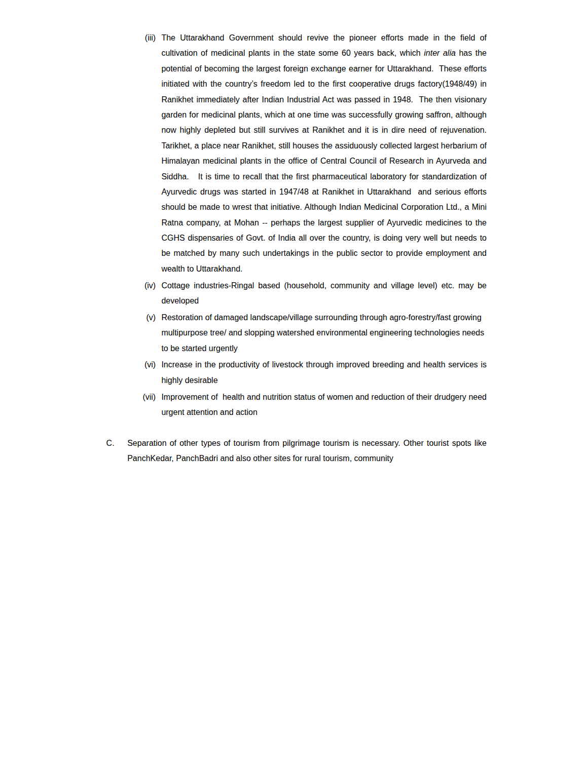(iii) The Uttarakhand Government should revive the pioneer efforts made in the field of cultivation of medicinal plants in the state some 60 years back, which inter alia has the potential of becoming the largest foreign exchange earner for Uttarakhand. These efforts initiated with the country’s freedom led to the first cooperative drugs factory(1948/49) in Ranikhet immediately after Indian Industrial Act was passed in 1948. The then visionary garden for medicinal plants, which at one time was successfully growing saffron, although now highly depleted but still survives at Ranikhet and it is in dire need of rejuvenation. Tarikhet, a place near Ranikhet, still houses the assiduously collected largest herbarium of Himalayan medicinal plants in the office of Central Council of Research in Ayurveda and Siddha. It is time to recall that the first pharmaceutical laboratory for standardization of Ayurvedic drugs was started in 1947/48 at Ranikhet in Uttarakhand and serious efforts should be made to wrest that initiative. Although Indian Medicinal Corporation Ltd., a Mini Ratna company, at Mohan -- perhaps the largest supplier of Ayurvedic medicines to the CGHS dispensaries of Govt. of India all over the country, is doing very well but needs to be matched by many such undertakings in the public sector to provide employment and wealth to Uttarakhand.
(iv) Cottage industries-Ringal based (household, community and village level) etc. may be developed
(v) Restoration of damaged landscape/village surrounding through agro-forestry/fast growing multipurpose tree/ and slopping watershed environmental engineering technologies needs to be started urgently
(vi) Increase in the productivity of livestock through improved breeding and health services is highly desirable
(vii) Improvement of health and nutrition status of women and reduction of their drudgery need urgent attention and action
C. Separation of other types of tourism from pilgrimage tourism is necessary. Other tourist spots like PanchKedar, PanchBadri and also other sites for rural tourism, community